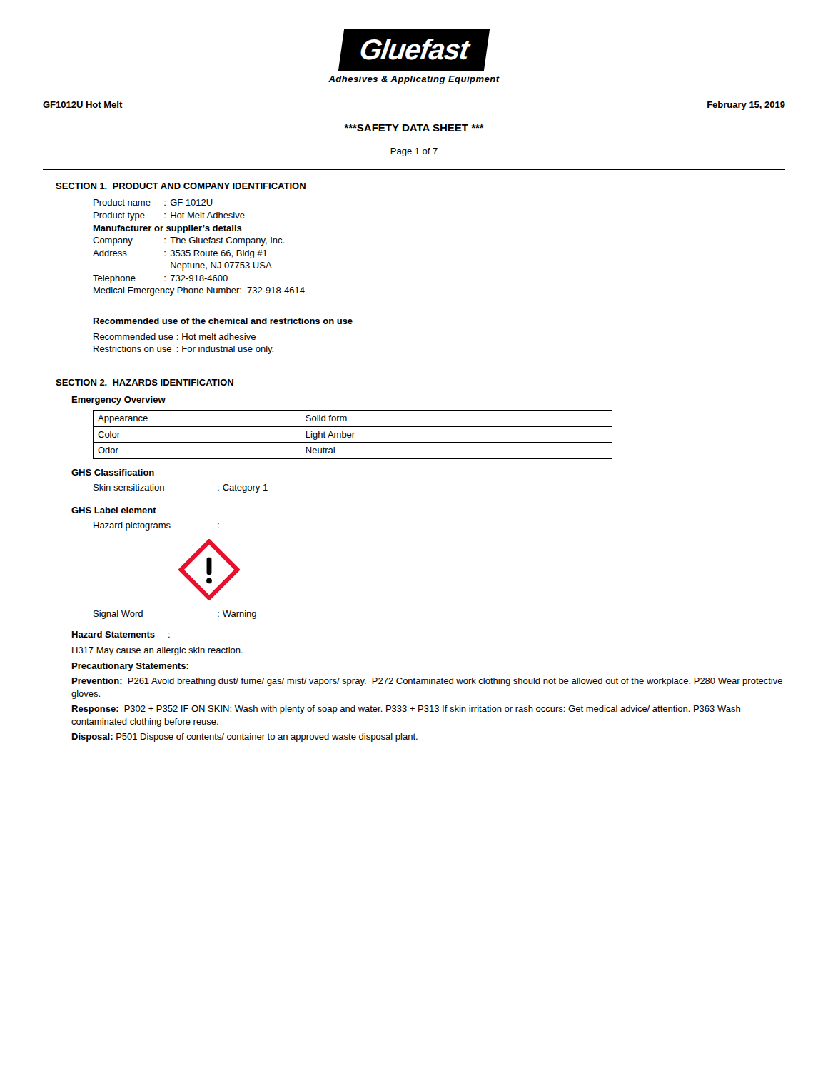Gluefast
Adhesives & Applicating Equipment
GF1012U Hot Melt February 15, 2019
***SAFETY DATA SHEET ***
Page 1 of 7
SECTION 1. PRODUCT AND COMPANY IDENTIFICATION
| Product name | : | GF 1012U |
| Product type | : | Hot Melt Adhesive |
| Manufacturer or supplier’s details |
| Company | : | The Gluefast Company, Inc. |
| Address | : | 3535 Route 66, Bldg #1 |
| | | Neptune, NJ 07753 USA |
| Telephone | : | 732-918-4600 |
| Medical Emergency Phone Number: 732-918-4614 |
Recommended use of the chemical and restrictions on use
| Recommended use | : | Hot melt adhesive |
| Restrictions on use | : | For industrial use only. |
SECTION 2. HAZARDS IDENTIFICATION
Emergency Overview
| Appearance | Solid form |
| Color | Light Amber |
| Odor | Neutral |
GHS Classification
| Skin sensitization | : | Category 1 |
GHS Label element
| Hazard pictograms | : | |
| Signal Word | : | Warning |
Hazard Statements :
H317 May cause an allergic skin reaction.
Precautionary Statements:
Prevention: P261 Avoid breathing dust/ fume/ gas/ mist/ vapors/ spray. P272 Contaminated work clothing should not be allowed out of the workplace. P280 Wear protective gloves.
Response: P302 + P352 IF ON SKIN: Wash with plenty of soap and water. P333 + P313 If skin irritation or rash occurs: Get medical advice/ attention. P363 Wash contaminated clothing before reuse.
Disposal: P501 Dispose of contents/ container to an approved waste disposal plant.